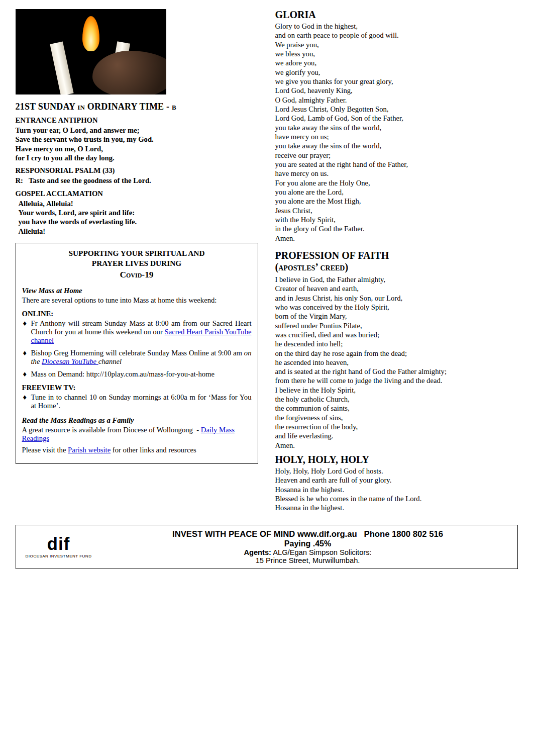21ST SUNDAY in ORDINARY TIME - b
ENTRANCE ANTIPHON
Turn your ear, O Lord, and answer me;
Save the servant who trusts in you, my God.
Have mercy on me, O Lord,
for I cry to you all the day long.
RESPONSORIAL PSALM (33)
R: Taste and see the goodness of the Lord.
GOSPEL ACCLAMATION
Alleluia, Alleluia!
Your words, Lord, are spirit and life:
you have the words of everlasting life.
Alleluia!
SUPPORTING YOUR SPIRITUAL AND
PRAYER LIVES DURING Covid-19
View Mass at Home
There are several options to tune into Mass at home this weekend:
ONLINE:
Fr Anthony will stream Sunday Mass at 8:00 am from our Sacred Heart Church for you at home this weekend on our Sacred Heart Parish YouTube channel
Bishop Greg Homeming will celebrate Sunday Mass Online at 9:00 am on the Diocesan YouTube channel
Mass on Demand: http://10play.com.au/mass-for-you-at-home
FREEVIEW TV:
Tune in to channel 10 on Sunday mornings at 6:00a m for ‘Mass for You at Home’.
Read the Mass Readings as a Family
A great resource is available from Diocese of Wollongong - Daily Mass Readings
Please visit the Parish website for other links and resources
GLORIA
Glory to God in the highest,
and on earth peace to people of good will.
We praise you,
we bless you,
we adore you,
we glorify you,
we give you thanks for your great glory,
Lord God, heavenly King,
O God, almighty Father.
Lord Jesus Christ, Only Begotten Son,
Lord God, Lamb of God, Son of the Father,
you take away the sins of the world,
have mercy on us;
you take away the sins of the world,
receive our prayer;
you are seated at the right hand of the Father,
have mercy on us.
For you alone are the Holy One,
you alone are the Lord,
you alone are the Most High,
Jesus Christ,
with the Holy Spirit,
in the glory of God the Father.
Amen.
PROFESSION OF FAITH (Apostles’ Creed)
I believe in God, the Father almighty,
Creator of heaven and earth,
and in Jesus Christ, his only Son, our Lord,
who was conceived by the Holy Spirit,
born of the Virgin Mary,
suffered under Pontius Pilate,
was crucified, died and was buried;
he descended into hell;
on the third day he rose again from the dead;
he ascended into heaven,
and is seated at the right hand of God the Father almighty;
from there he will come to judge the living and the dead.
I believe in the Holy Spirit,
the holy catholic Church,
the communion of saints,
the forgiveness of sins,
the resurrection of the body,
and life everlasting.
Amen.
HOLY, HOLY, HOLY
Holy, Holy, Holy Lord God of hosts.
Heaven and earth are full of your glory.
Hosanna in the highest.
Blessed is he who comes in the name of the Lord.
Hosanna in the highest.
dif
DIOCESAN INVESTMENT FUND
INVEST WITH PEACE OF MIND www.dif.org.au Phone 1800 802 516
Paying .45%
Agents: ALG/Egan Simpson Solicitors:
15 Prince Street, Murwillumbah.